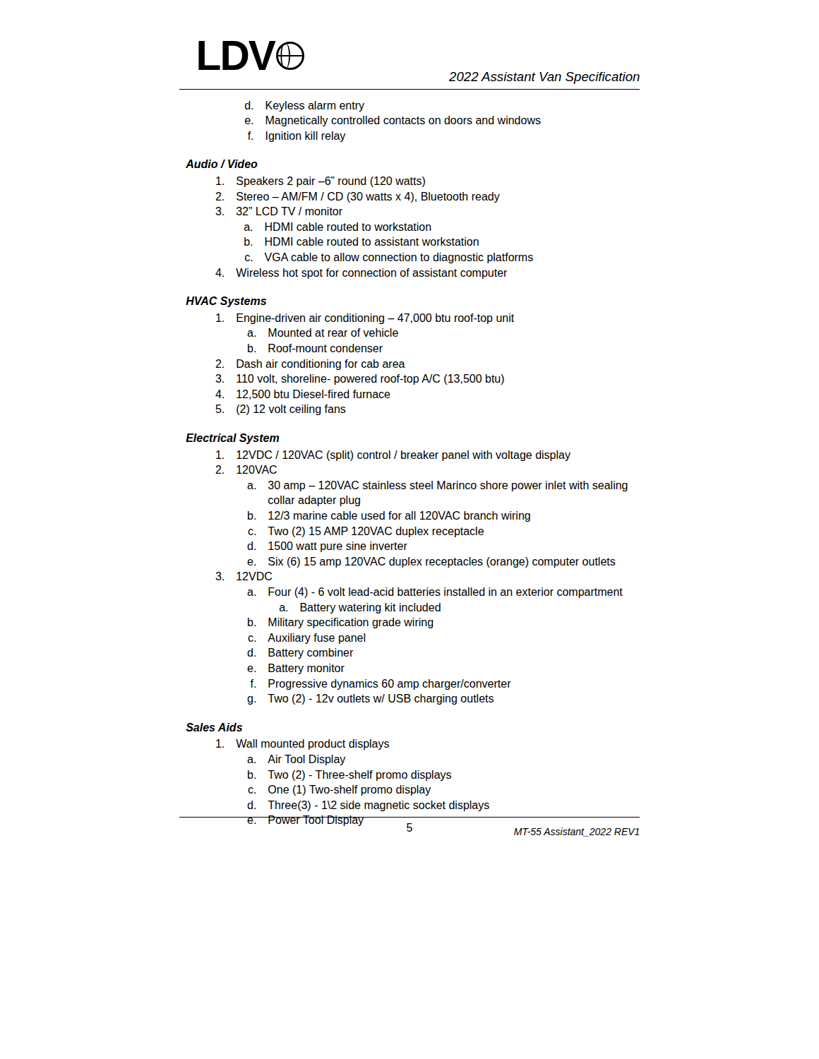LDV
2022 Assistant Van Specification
Keyless alarm entry
Magnetically controlled contacts on doors and windows
Ignition kill relay
Audio / Video
Speakers 2 pair –6” round (120 watts)
Stereo – AM/FM / CD (30 watts x 4), Bluetooth ready
32” LCD TV / monitor
HDMI cable routed to workstation
HDMI cable routed to assistant workstation
VGA cable to allow connection to diagnostic platforms
Wireless hot spot for connection of assistant computer
HVAC Systems
Engine-driven air conditioning – 47,000 btu roof-top unit
Mounted at rear of vehicle
Roof-mount condenser
Dash air conditioning for cab area
110 volt, shoreline- powered roof-top A/C (13,500 btu)
12,500 btu Diesel-fired furnace
(2) 12 volt ceiling fans
Electrical System
12VDC / 120VAC (split) control / breaker panel with voltage display
120VAC
30 amp – 120VAC stainless steel Marinco shore power inlet with sealing collar adapter plug
12/3 marine cable used for all 120VAC branch wiring
Two (2) 15 AMP 120VAC duplex receptacle
1500 watt pure sine inverter
Six (6) 15 amp 120VAC duplex receptacles (orange) computer outlets
12VDC
Four (4) - 6 volt lead-acid batteries installed in an exterior compartment
Battery watering kit included
Military specification grade wiring
Auxiliary fuse panel
Battery combiner
Battery monitor
Progressive dynamics 60 amp charger/converter
Two (2) - 12v outlets w/ USB charging outlets
Sales Aids
Wall mounted product displays
Air Tool Display
Two (2) - Three-shelf promo displays
One (1) Two-shelf promo display
Three(3) - 1\2 side magnetic socket displays
Power Tool Display
5
MT-55 Assistant_2022 REV1